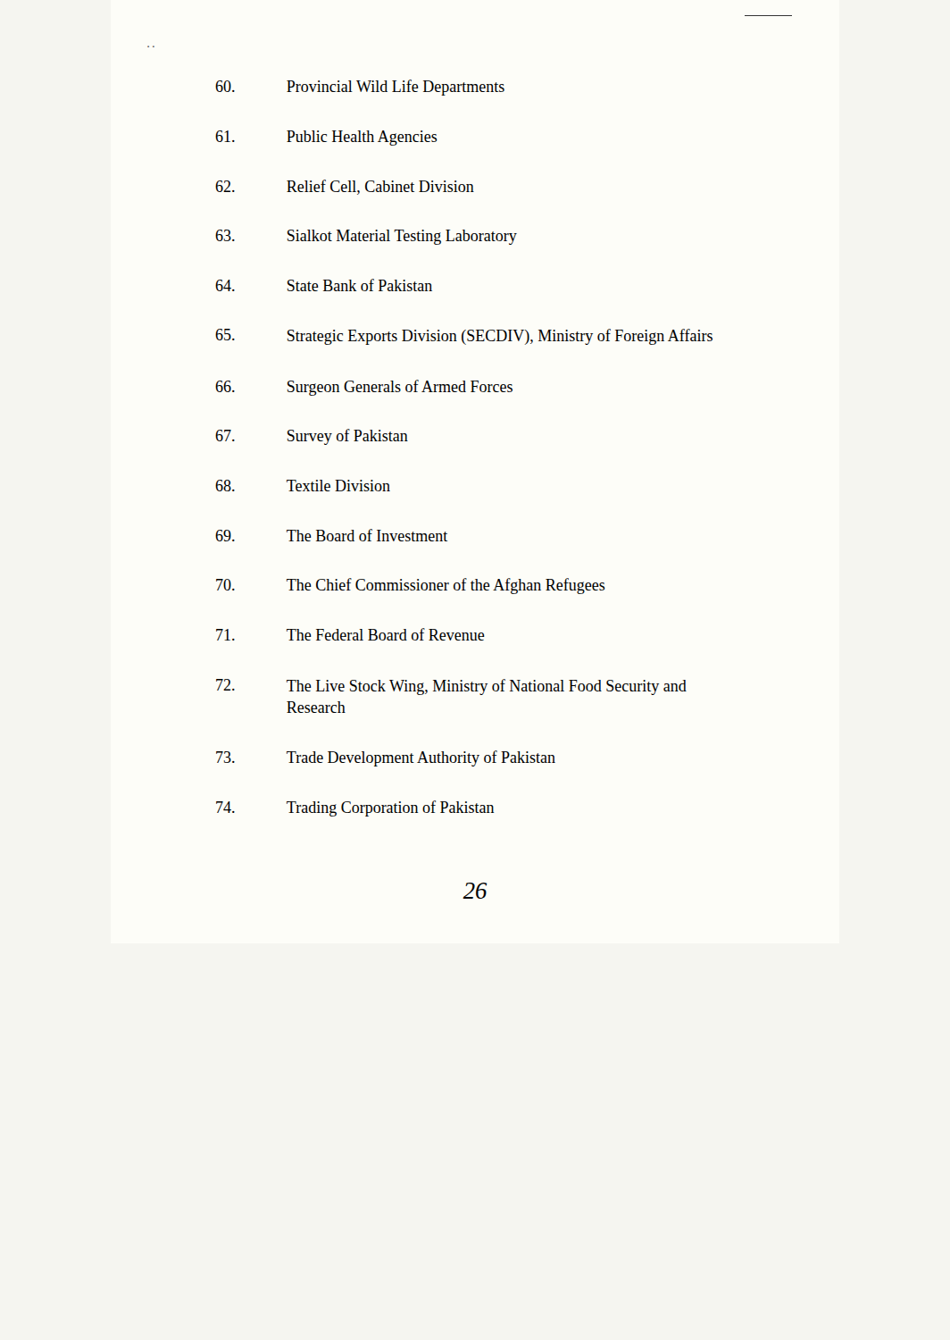..
60. Provincial Wild Life Departments
61. Public Health Agencies
62. Relief Cell, Cabinet Division
63. Sialkot Material Testing Laboratory
64. State Bank of Pakistan
65. Strategic Exports Division (SECDIV), Ministry of Foreign Affairs
66. Surgeon Generals of Armed Forces
67. Survey of Pakistan
68. Textile Division
69. The Board of Investment
70. The Chief Commissioner of the Afghan Refugees
71. The Federal Board of Revenue
72. The Live Stock Wing, Ministry of National Food Security and Research
73. Trade Development Authority of Pakistan
74. Trading Corporation of Pakistan
26